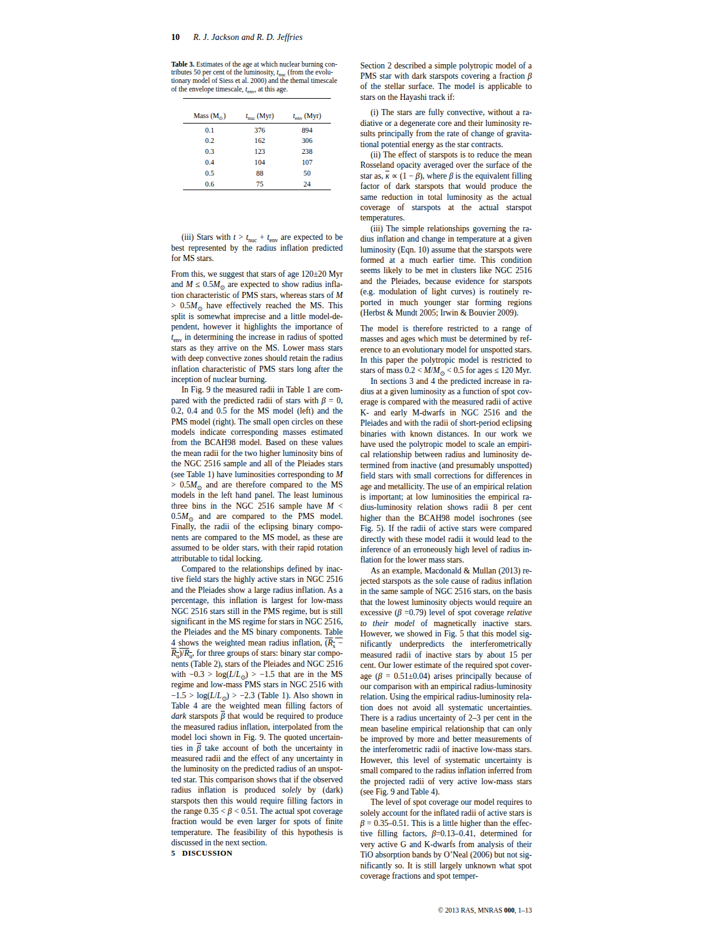10 R. J. Jackson and R. D. Jeffries
Table 3. Estimates of the age at which nuclear burning contributes 50 per cent of the luminosity, tnuc (from the evolutionary model of Siess et al. 2000) and the themal timescale of the envelope timescale, tenv, at this age.
| Mass (M ⊙ ) | t nuc (Myr) | t env (Myr) |
| --- | --- | --- |
| 0.1 | 376 | 894 |
| 0.2 | 162 | 306 |
| 0.3 | 123 | 238 |
| 0.4 | 104 | 107 |
| 0.5 | 88 | 50 |
| 0.6 | 75 | 24 |
(iii) Stars with t > tnuc + tenv are expected to be best represented by the radius inflation predicted for MS stars.
From this, we suggest that stars of age 120±20 Myr and M ≤ 0.5M⊙ are expected to show radius inflation characteristic of PMS stars, whereas stars of M > 0.5M⊙ have effectively reached the MS. This split is somewhat imprecise and a little model-dependent, however it highlights the importance of tenv in determining the increase in radius of spotted stars as they arrive on the MS. Lower mass stars with deep convective zones should retain the radius inflation characteristic of PMS stars long after the inception of nuclear burning.
In Fig. 9 the measured radii in Table 1 are compared with the predicted radii of stars with β = 0, 0.2, 0.4 and 0.5 for the MS model (left) and the PMS model (right). The small open circles on these models indicate corresponding masses estimated from the BCAH98 model. Based on these values the mean radii for the two higher luminosity bins of the NGC 2516 sample and all of the Pleiades stars (see Table 1) have luminosities corresponding to M > 0.5M⊙ and are therefore compared to the MS models in the left hand panel. The least luminous three bins in the NGC 2516 sample have M < 0.5M⊙ and are compared to the PMS model. Finally, the radii of the eclipsing binary components are compared to the MS model, as these are assumed to be older stars, with their rapid rotation attributable to tidal locking.
Compared to the relationships defined by inactive field stars the highly active stars in NGC 2516 and the Pleiades show a large radius inflation. As a percentage, this inflation is largest for low-mass NGC 2516 stars still in the PMS regime, but is still significant in the MS regime for stars in NGC 2516, the Pleiades and the MS binary components. Table 4 shows the weighted mean radius inflation, (Rs − Ru)/Ru, for three groups of stars: binary star components (Table 2), stars of the Pleiades and NGC 2516 with −0.3 > log(L/L⊙) > −1.5 that are in the MS regime and low-mass PMS stars in NGC 2516 with −1.5 > log(L/L⊙) > −2.3 (Table 1). Also shown in Table 4 are the weighted mean filling factors of dark starspots β that would be required to produce the measured radius inflation, interpolated from the model loci shown in Fig. 9. The quoted uncertainties in β take account of both the uncertainty in measured radii and the effect of any uncertainty in the luminosity on the predicted radius of an unspotted star. This comparison shows that if the observed radius inflation is produced solely by (dark) starspots then this would require filling factors in the range 0.35 < β < 0.51. The actual spot coverage fraction would be even larger for spots of finite temperature. The feasibility of this hypothesis is discussed in the next section.
5 Discussion
Section 2 described a simple polytropic model of a PMS star with dark starspots covering a fraction β of the stellar surface. The model is applicable to stars on the Hayashi track if:
(i) The stars are fully convective, without a radiative or a degenerate core and their luminosity results principally from the rate of change of gravitational potential energy as the star contracts.
(ii) The effect of starspots is to reduce the mean Rosseland opacity averaged over the surface of the star as, κ ∝ (1 − β), where β is the equivalent filling factor of dark starspots that would produce the same reduction in total luminosity as the actual coverage of starspots at the actual starspot temperatures.
(iii) The simple relationships governing the radius inflation and change in temperature at a given luminosity (Eqn. 10) assume that the starspots were formed at a much earlier time. This condition seems likely to be met in clusters like NGC 2516 and the Pleiades, because evidence for starspots (e.g. modulation of light curves) is routinely reported in much younger star forming regions (Herbst & Mundt 2005; Irwin & Bouvier 2009).
The model is therefore restricted to a range of masses and ages which must be determined by reference to an evolutionary model for unspotted stars. In this paper the polytropic model is restricted to stars of mass 0.2 < M/M⊙ < 0.5 for ages ≤ 120 Myr.
In sections 3 and 4 the predicted increase in radius at a given luminosity as a function of spot coverage is compared with the measured radii of active K- and early M-dwarfs in NGC 2516 and the Pleiades and with the radii of short-period eclipsing binaries with known distances. In our work we have used the polytropic model to scale an empirical relationship between radius and luminosity determined from inactive (and presumably unspotted) field stars with small corrections for differences in age and metallicity. The use of an empirical relation is important; at low luminosities the empirical radius-luminosity relation shows radii 8 per cent higher than the BCAH98 model isochrones (see Fig. 5). If the radii of active stars were compared directly with these model radii it would lead to the inference of an erroneously high level of radius inflation for the lower mass stars.
As an example, Macdonald & Mullan (2013) rejected starspots as the sole cause of radius inflation in the same sample of NGC 2516 stars, on the basis that the lowest luminosity objects would require an excessive (β =0.79) level of spot coverage relative to their model of magnetically inactive stars. However, we showed in Fig. 5 that this model significantly underpredicts the interferometrically measured radii of inactive stars by about 15 per cent. Our lower estimate of the required spot coverage (β = 0.51±0.04) arises principally because of our comparison with an empirical radius-luminosity relation. Using the empirical radius-luminosity relation does not avoid all systematic uncertainties. There is a radius uncertainty of 2–3 per cent in the mean baseline empirical relationship that can only be improved by more and better measurements of the interferometric radii of inactive low-mass stars. However, this level of systematic uncertainty is small compared to the radius inflation inferred from the projected radii of very active low-mass stars (see Fig. 9 and Table 4).
The level of spot coverage our model requires to solely account for the inflated radii of active stars is β = 0.35–0.51. This is a little higher than the effective filling factors, β=0.13–0.41, determined for very active G and K-dwarfs from analysis of their TiO absorption bands by O’Neal (2006) but not significantly so. It is still largely unknown what spot coverage fractions and spot temper-
© 2013 RAS, MNRAS 000, 1–13